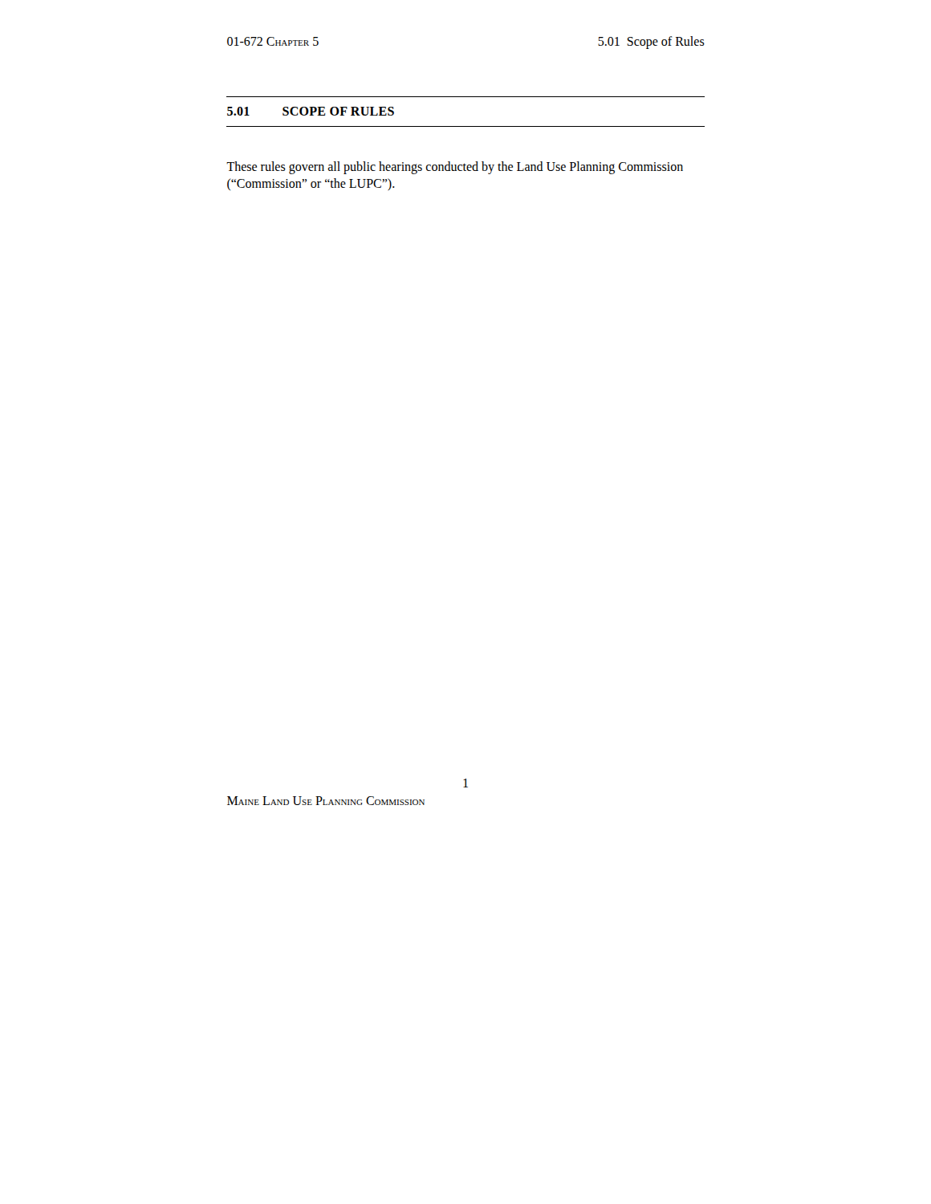01-672 Chapter 5
5.01 Scope of Rules
5.01 SCOPE OF RULES
These rules govern all public hearings conducted by the Land Use Planning Commission (“Commission” or “the LUPC”).
1
Maine Land Use Planning Commission